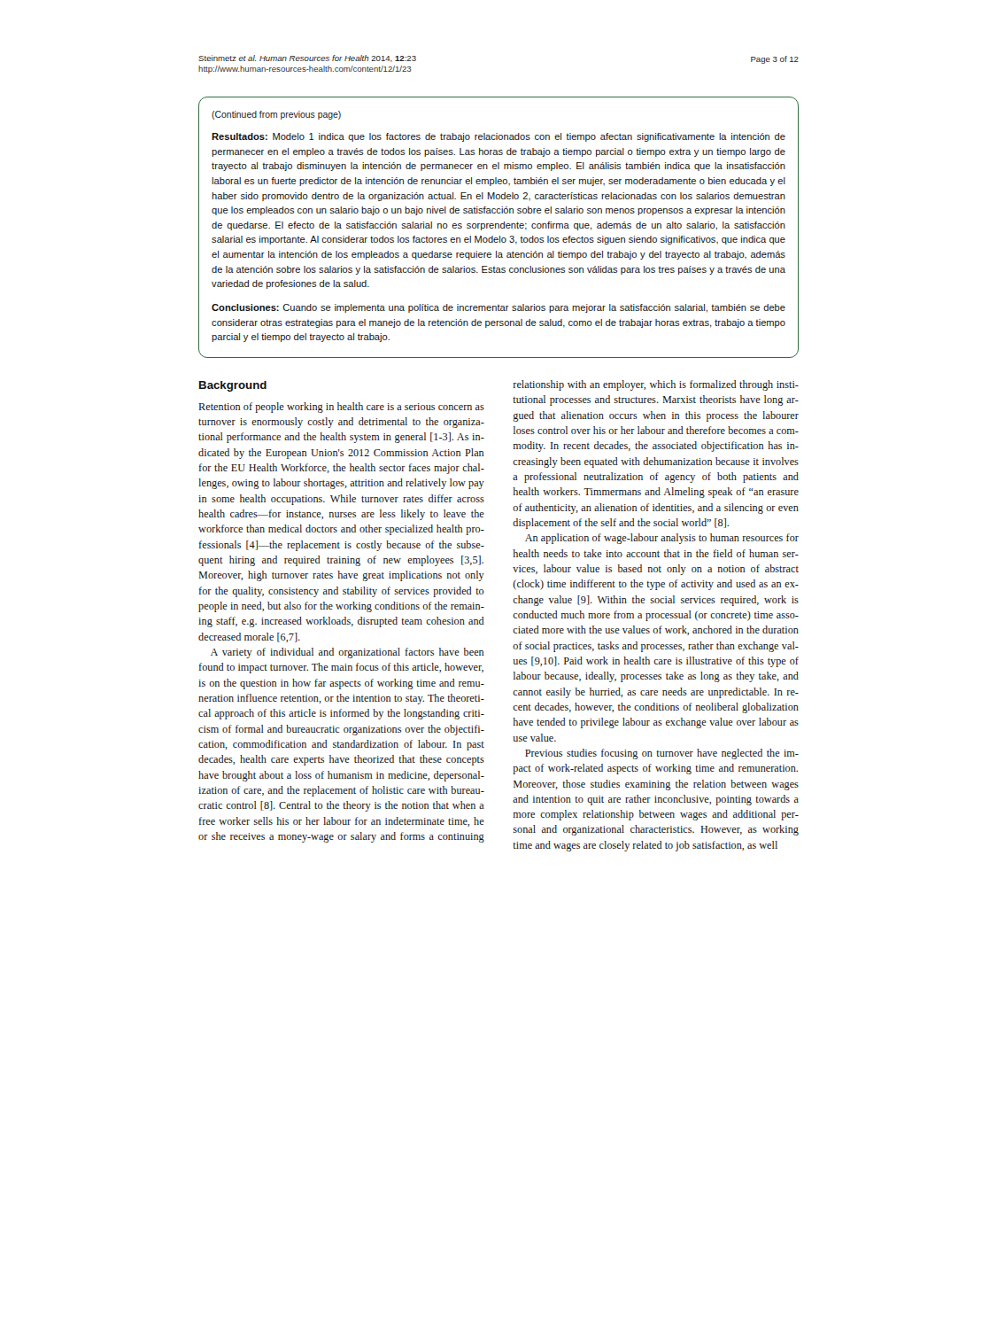Steinmetz et al. Human Resources for Health 2014, 12:23
http://www.human-resources-health.com/content/12/1/23
Page 3 of 12
(Continued from previous page)
Resultados: Modelo 1 indica que los factores de trabajo relacionados con el tiempo afectan significativamente la intención de permanecer en el empleo a través de todos los países. Las horas de trabajo a tiempo parcial o tiempo extra y un tiempo largo de trayecto al trabajo disminuyen la intención de permanecer en el mismo empleo. El análisis también indica que la insatisfacción laboral es un fuerte predictor de la intención de renunciar el empleo, también el ser mujer, ser moderadamente o bien educada y el haber sido promovido dentro de la organización actual. En el Modelo 2, características relacionadas con los salarios demuestran que los empleados con un salario bajo o un bajo nivel de satisfacción sobre el salario son menos propensos a expresar la intención de quedarse. El efecto de la satisfacción salarial no es sorprendente; confirma que, además de un alto salario, la satisfacción salarial es importante. Al considerar todos los factores en el Modelo 3, todos los efectos siguen siendo significativos, que indica que el aumentar la intención de los empleados a quedarse requiere la atención al tiempo del trabajo y del trayecto al trabajo, además de la atención sobre los salarios y la satisfacción de salarios. Estas conclusiones son válidas para los tres países y a través de una variedad de profesiones de la salud.
Conclusiones: Cuando se implementa una política de incrementar salarios para mejorar la satisfacción salarial, también se debe considerar otras estrategias para el manejo de la retención de personal de salud, como el de trabajar horas extras, trabajo a tiempo parcial y el tiempo del trayecto al trabajo.
Background
Retention of people working in health care is a serious concern as turnover is enormously costly and detrimental to the organizational performance and the health system in general [1-3]. As indicated by the European Union's 2012 Commission Action Plan for the EU Health Workforce, the health sector faces major challenges, owing to labour shortages, attrition and relatively low pay in some health occupations. While turnover rates differ across health cadres—for instance, nurses are less likely to leave the workforce than medical doctors and other specialized health professionals [4]—the replacement is costly because of the subsequent hiring and required training of new employees [3,5]. Moreover, high turnover rates have great implications not only for the quality, consistency and stability of services provided to people in need, but also for the working conditions of the remaining staff, e.g. increased workloads, disrupted team cohesion and decreased morale [6,7].
A variety of individual and organizational factors have been found to impact turnover. The main focus of this article, however, is on the question in how far aspects of working time and remuneration influence retention, or the intention to stay. The theoretical approach of this article is informed by the longstanding criticism of formal and bureaucratic organizations over the objectification, commodification and standardization of labour. In past decades, health care experts have theorized that these concepts have brought about a loss of humanism in medicine, depersonalization of care, and the replacement of holistic care with bureaucratic control [8]. Central to the theory is the notion that when a free worker sells his or her labour for an indeterminate time, he or she receives a money-wage or salary and forms a continuing relationship with an employer, which is formalized through institutional processes and structures. Marxist theorists have long argued that alienation occurs when in this process the labourer loses control over his or her labour and therefore becomes a commodity. In recent decades, the associated objectification has increasingly been equated with dehumanization because it involves a professional neutralization of agency of both patients and health workers. Timmermans and Almeling speak of “an erasure of authenticity, an alienation of identities, and a silencing or even displacement of the self and the social world” [8].
An application of wage-labour analysis to human resources for health needs to take into account that in the field of human services, labour value is based not only on a notion of abstract (clock) time indifferent to the type of activity and used as an exchange value [9]. Within the social services required, work is conducted much more from a processual (or concrete) time associated more with the use values of work, anchored in the duration of social practices, tasks and processes, rather than exchange values [9,10]. Paid work in health care is illustrative of this type of labour because, ideally, processes take as long as they take, and cannot easily be hurried, as care needs are unpredictable. In recent decades, however, the conditions of neoliberal globalization have tended to privilege labour as exchange value over labour as use value.
Previous studies focusing on turnover have neglected the impact of work-related aspects of working time and remuneration. Moreover, those studies examining the relation between wages and intention to quit are rather inconclusive, pointing towards a more complex relationship between wages and additional personal and organizational characteristics. However, as working time and wages are closely related to job satisfaction, as well